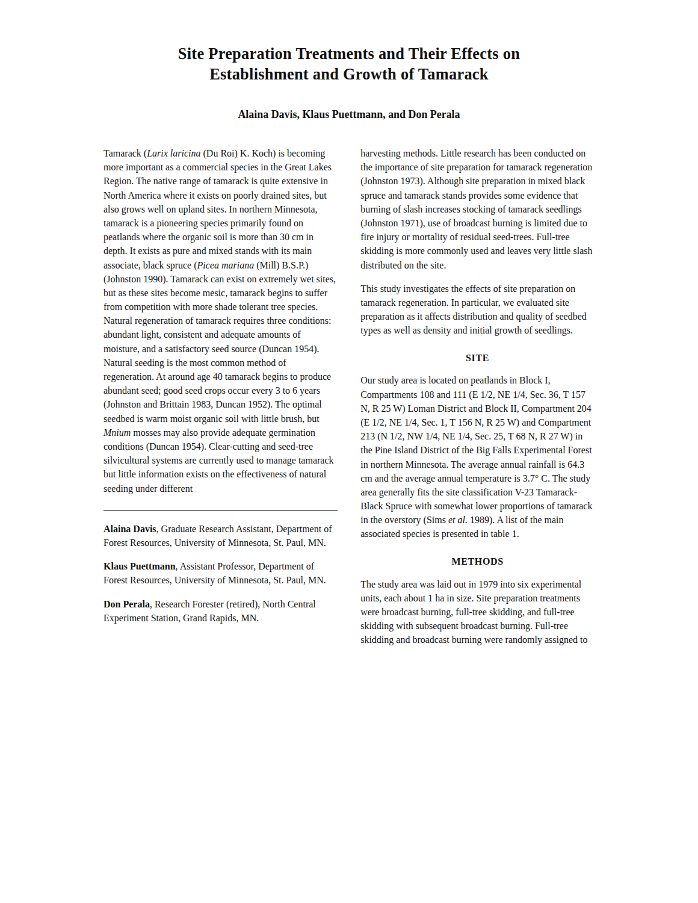Site Preparation Treatments and Their Effects on
Establishment and Growth of Tamarack
Alaina Davis, Klaus Puettmann, and Don Perala
Tamarack (Larix laricina (Du Roi) K. Koch) is becoming more important as a commercial species in the Great Lakes Region. The native range of tamarack is quite extensive in North America where it exists on poorly drained sites, but also grows well on upland sites. In northern Minnesota, tamarack is a pioneering species primarily found on peatlands where the organic soil is more than 30 cm in depth. It exists as pure and mixed stands with its main associate, black spruce (Picea mariana (Mill) B.S.P.) (Johnston 1990). Tamarack can exist on extremely wet sites, but as these sites become mesic, tamarack begins to suffer from competition with more shade tolerant tree species. Natural regeneration of tamarack requires three conditions: abundant light, consistent and adequate amounts of moisture, and a satisfactory seed source (Duncan 1954). Natural seeding is the most common method of regeneration. At around age 40 tamarack begins to produce abundant seed; good seed crops occur every 3 to 6 years (Johnston and Brittain 1983, Duncan 1952). The optimal seedbed is warm moist organic soil with little brush, but Mnium mosses may also provide adequate germination conditions (Duncan 1954). Clear-cutting and seed-tree silvicultural systems are currently used to manage tamarack but little information exists on the effectiveness of natural seeding under different
Alaina Davis, Graduate Research Assistant, Department of Forest Resources, University of Minnesota, St. Paul, MN.
Klaus Puettmann, Assistant Professor, Department of Forest Resources, University of Minnesota, St. Paul, MN.
Don Perala, Research Forester (retired), North Central Experiment Station, Grand Rapids, MN.
harvesting methods. Little research has been conducted on the importance of site preparation for tamarack regeneration (Johnston 1973). Although site preparation in mixed black spruce and tamarack stands provides some evidence that burning of slash increases stocking of tamarack seedlings (Johnston 1971), use of broadcast burning is limited due to fire injury or mortality of residual seed-trees. Full-tree skidding is more commonly used and leaves very little slash distributed on the site.
This study investigates the effects of site preparation on tamarack regeneration. In particular, we evaluated site preparation as it affects distribution and quality of seedbed types as well as density and initial growth of seedlings.
Site
Our study area is located on peatlands in Block I, Compartments 108 and 111 (E 1/2, NE 1/4, Sec. 36, T 157 N, R 25 W) Loman District and Block II, Compartment 204 (E 1/2, NE 1/4, Sec. 1, T 156 N, R 25 W) and Compartment 213 (N 1/2, NW 1/4, NE 1/4, Sec. 25, T 68 N, R 27 W) in the Pine Island District of the Big Falls Experimental Forest in northern Minnesota. The average annual rainfall is 64.3 cm and the average annual temperature is 3.7° C. The study area generally fits the site classification V-23 Tamarack-Black Spruce with somewhat lower proportions of tamarack in the overstory (Sims et al. 1989). A list of the main associated species is presented in table 1.
Methods
The study area was laid out in 1979 into six experimental units, each about 1 ha in size. Site preparation treatments were broadcast burning, full-tree skidding, and full-tree skidding with subsequent broadcast burning. Full-tree skidding and broadcast burning were randomly assigned to